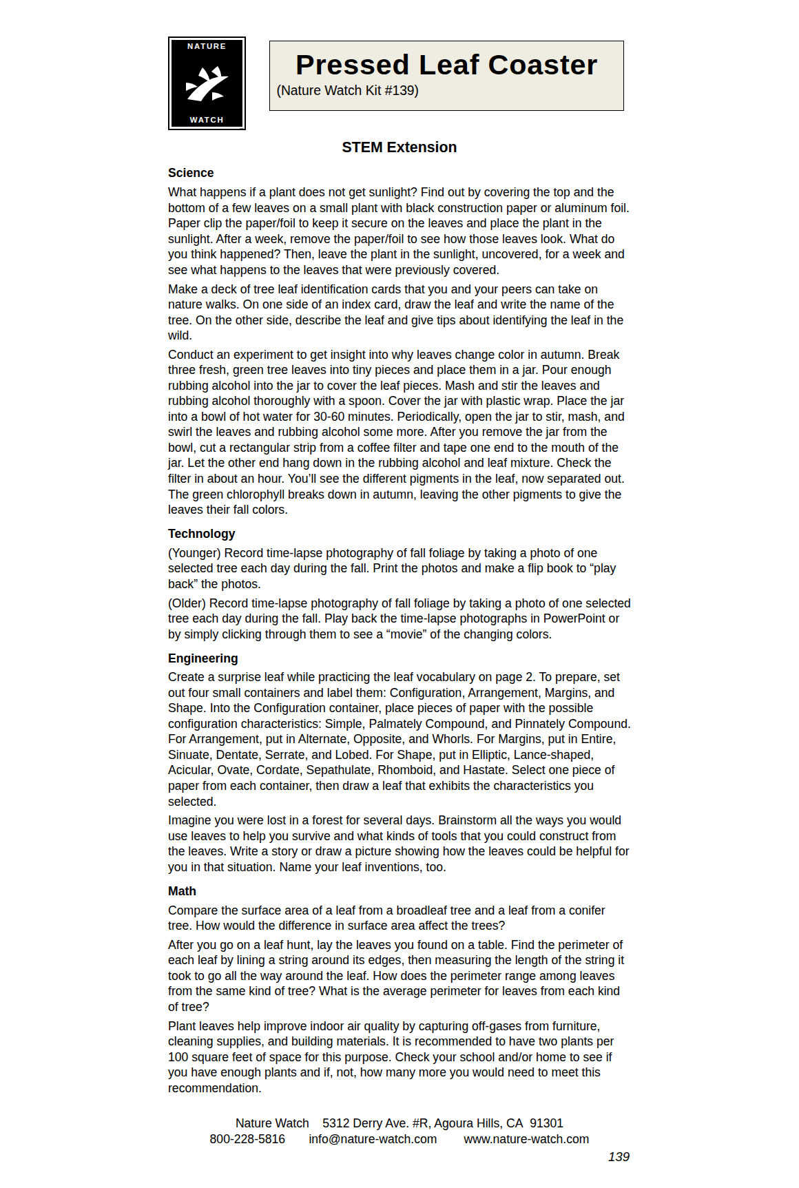Nature
Watch ™
Pressed Leaf Coaster
(Nature Watch Kit #139)
STEM Extension
Science
What happens if a plant does not get sunlight? Find out by covering the top and the bottom of a few leaves on a small plant with black construction paper or aluminum foil. Paper clip the paper/foil to keep it secure on the leaves and place the plant in the sunlight. After a week, remove the paper/foil to see how those leaves look. What do you think happened? Then, leave the plant in the sunlight, uncovered, for a week and see what happens to the leaves that were previously covered.
Make a deck of tree leaf identification cards that you and your peers can take on nature walks. On one side of an index card, draw the leaf and write the name of the tree. On the other side, describe the leaf and give tips about identifying the leaf in the wild.
Conduct an experiment to get insight into why leaves change color in autumn. Break three fresh, green tree leaves into tiny pieces and place them in a jar. Pour enough rubbing alcohol into the jar to cover the leaf pieces. Mash and stir the leaves and rubbing alcohol thoroughly with a spoon. Cover the jar with plastic wrap. Place the jar into a bowl of hot water for 30-60 minutes. Periodically, open the jar to stir, mash, and swirl the leaves and rubbing alcohol some more. After you remove the jar from the bowl, cut a rectangular strip from a coffee filter and tape one end to the mouth of the jar. Let the other end hang down in the rubbing alcohol and leaf mixture. Check the filter in about an hour. You’ll see the different pigments in the leaf, now separated out. The green chlorophyll breaks down in autumn, leaving the other pigments to give the leaves their fall colors.
Technology
(Younger) Record time-lapse photography of fall foliage by taking a photo of one selected tree each day during the fall. Print the photos and make a flip book to “play back” the photos.
(Older) Record time-lapse photography of fall foliage by taking a photo of one selected tree each day during the fall. Play back the time-lapse photographs in PowerPoint or by simply clicking through them to see a “movie” of the changing colors.
Engineering
Create a surprise leaf while practicing the leaf vocabulary on page 2. To prepare, set out four small containers and label them: Configuration, Arrangement, Margins, and Shape. Into the Configuration container, place pieces of paper with the possible configuration characteristics: Simple, Palmately Compound, and Pinnately Compound. For Arrangement, put in Alternate, Opposite, and Whorls. For Margins, put in Entire, Sinuate, Dentate, Serrate, and Lobed. For Shape, put in Elliptic, Lance-shaped, Acicular, Ovate, Cordate, Sepathulate, Rhomboid, and Hastate. Select one piece of paper from each container, then draw a leaf that exhibits the characteristics you selected.
Imagine you were lost in a forest for several days. Brainstorm all the ways you would use leaves to help you survive and what kinds of tools that you could construct from the leaves. Write a story or draw a picture showing how the leaves could be helpful for you in that situation. Name your leaf inventions, too.
Math
Compare the surface area of a leaf from a broadleaf tree and a leaf from a conifer tree. How would the difference in surface area affect the trees?
After you go on a leaf hunt, lay the leaves you found on a table. Find the perimeter of each leaf by lining a string around its edges, then measuring the length of the string it took to go all the way around the leaf. How does the perimeter range among leaves from the same kind of tree? What is the average perimeter for leaves from each kind of tree?
Plant leaves help improve indoor air quality by capturing off-gases from furniture, cleaning supplies, and building materials. It is recommended to have two plants per 100 square feet of space for this purpose. Check your school and/or home to see if you have enough plants and if, not, how many more you would need to meet this recommendation.
Nature Watch 5312 Derry Ave. #R, Agoura Hills, CA 91301
800-228-5816 info@nature-watch.com www.nature-watch.com
139